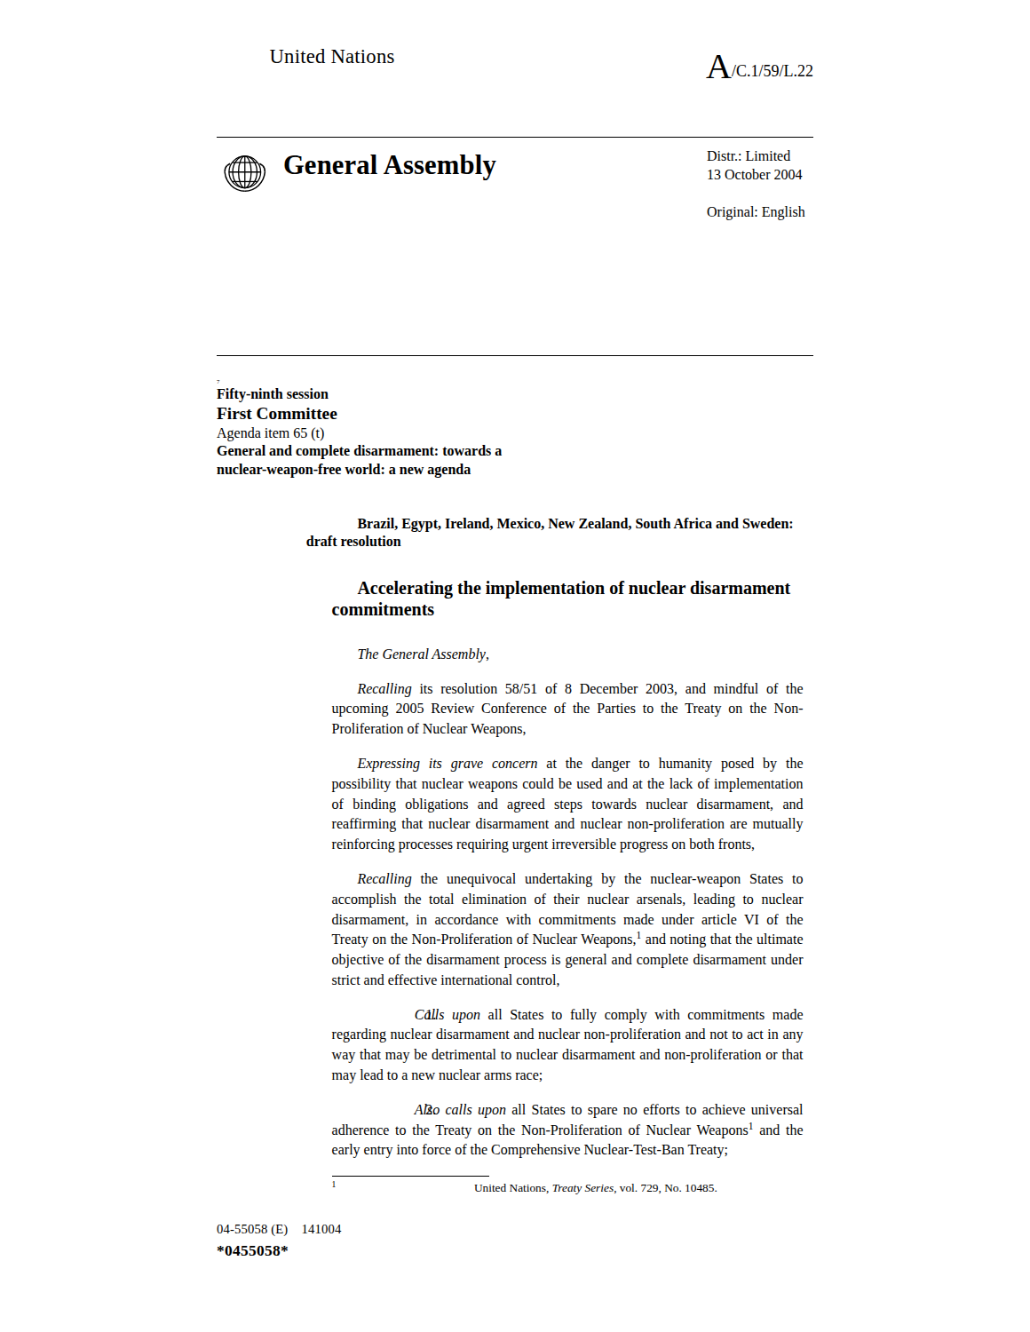A/C.1/59/L.22
United Nations
General Assembly
Distr.: Limited
13 October 2004
Original: English
7 Fifty-ninth session
First Committee
Agenda item 65 (t)
General and complete disarmament: towards a
nuclear-weapon-free world: a new agenda
Brazil, Egypt, Ireland, Mexico, New Zealand, South Africa and Sweden:
draft resolution
Accelerating the implementation of nuclear disarmament commitments
The General Assembly,
Recalling its resolution 58/51 of 8 December 2003, and mindful of the upcoming 2005 Review Conference of the Parties to the Treaty on the Non-Proliferation of Nuclear Weapons,
Expressing its grave concern at the danger to humanity posed by the possibility that nuclear weapons could be used and at the lack of implementation of binding obligations and agreed steps towards nuclear disarmament, and reaffirming that nuclear disarmament and nuclear non-proliferation are mutually reinforcing processes requiring urgent irreversible progress on both fronts,
Recalling the unequivocal undertaking by the nuclear-weapon States to accomplish the total elimination of their nuclear arsenals, leading to nuclear disarmament, in accordance with commitments made under article VI of the Treaty on the Non-Proliferation of Nuclear Weapons,1 and noting that the ultimate objective of the disarmament process is general and complete disarmament under strict and effective international control,
1. Calls upon all States to fully comply with commitments made regarding nuclear disarmament and nuclear non-proliferation and not to act in any way that may be detrimental to nuclear disarmament and non-proliferation or that may lead to a new nuclear arms race;
2. Also calls upon all States to spare no efforts to achieve universal adherence to the Treaty on the Non-Proliferation of Nuclear Weapons1 and the early entry into force of the Comprehensive Nuclear-Test-Ban Treaty;
1 United Nations, Treaty Series, vol. 729, No. 10485.
04-55058 (E) 141004
*0455058*